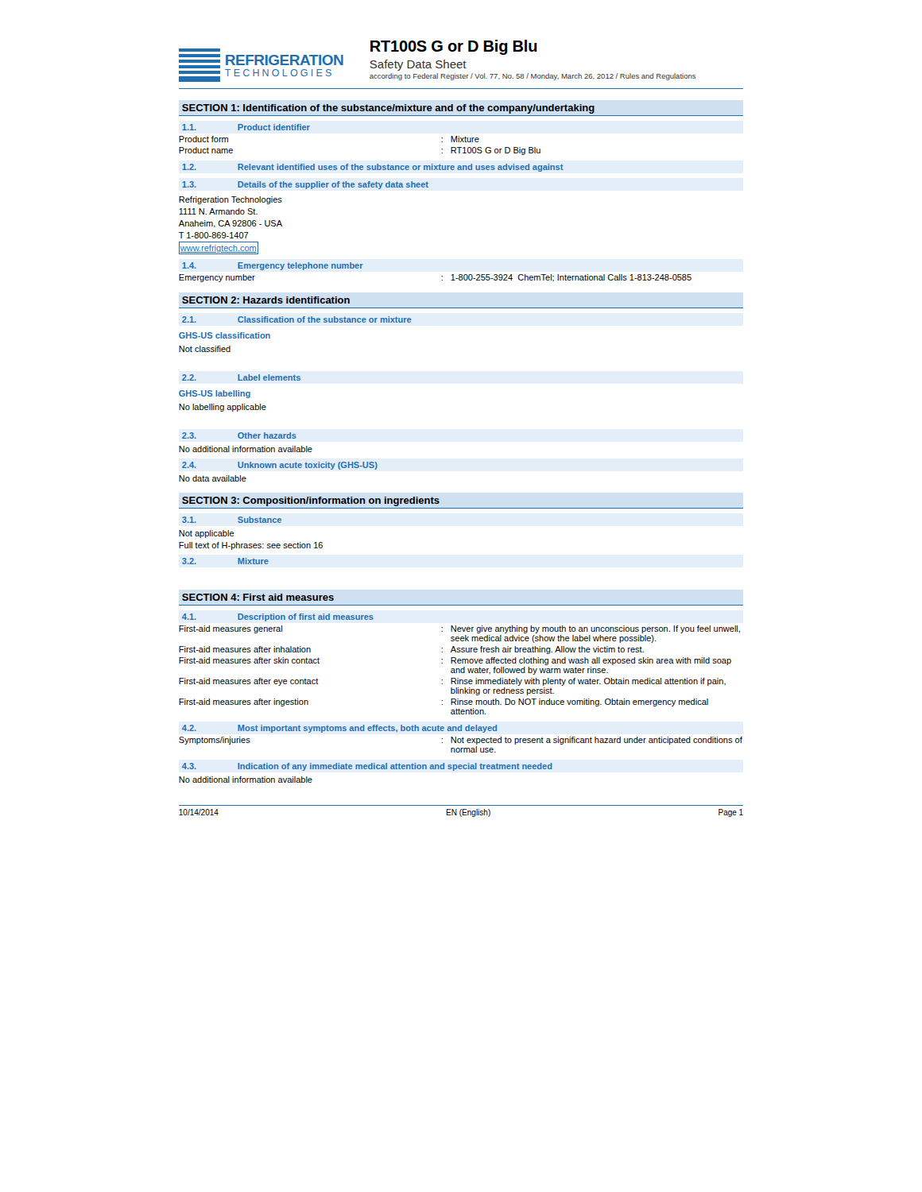REFRIGERATION
TECHNOLOGIES
RT100S G or D Big Blu
Safety Data Sheet
according to Federal Register / Vol. 77, No. 58 / Monday, March 26, 2012 / Rules and Regulations
SECTION 1: Identification of the substance/mixture and of the company/undertaking
1.1. Product identifier
Product form
:
Mixture
Product name
:
RT100S G or D Big Blu
1.2. Relevant identified uses of the substance or mixture and uses advised against
1.3. Details of the supplier of the safety data sheet
Refrigeration Technologies
1111 N. Armando St.
Anaheim, CA 92806 - USA
T 1-800-869-1407
www.refrigtech.com
1.4. Emergency telephone number
Emergency number
:
1-800-255-3924 ChemTel; International Calls 1-813-248-0585
SECTION 2: Hazards identification
2.1. Classification of the substance or mixture
GHS-US classification
Not classified
2.2. Label elements
GHS-US labelling
No labelling applicable
2.3. Other hazards
No additional information available
2.4. Unknown acute toxicity (GHS-US)
No data available
SECTION 3: Composition/information on ingredients
3.1. Substance
Not applicable
Full text of H-phrases: see section 16
3.2. Mixture
SECTION 4: First aid measures
4.1. Description of first aid measures
First-aid measures general
:
Never give anything by mouth to an unconscious person. If you feel unwell, seek medical advice (show the label where possible).
First-aid measures after inhalation
:
Assure fresh air breathing. Allow the victim to rest.
First-aid measures after skin contact
:
Remove affected clothing and wash all exposed skin area with mild soap and water, followed by warm water rinse.
First-aid measures after eye contact
:
Rinse immediately with plenty of water. Obtain medical attention if pain, blinking or redness persist.
First-aid measures after ingestion
:
Rinse mouth. Do NOT induce vomiting. Obtain emergency medical attention.
4.2. Most important symptoms and effects, both acute and delayed
Symptoms/injuries
:
Not expected to present a significant hazard under anticipated conditions of normal use.
4.3. Indication of any immediate medical attention and special treatment needed
No additional information available
10/14/2014
EN (English)
Page 1